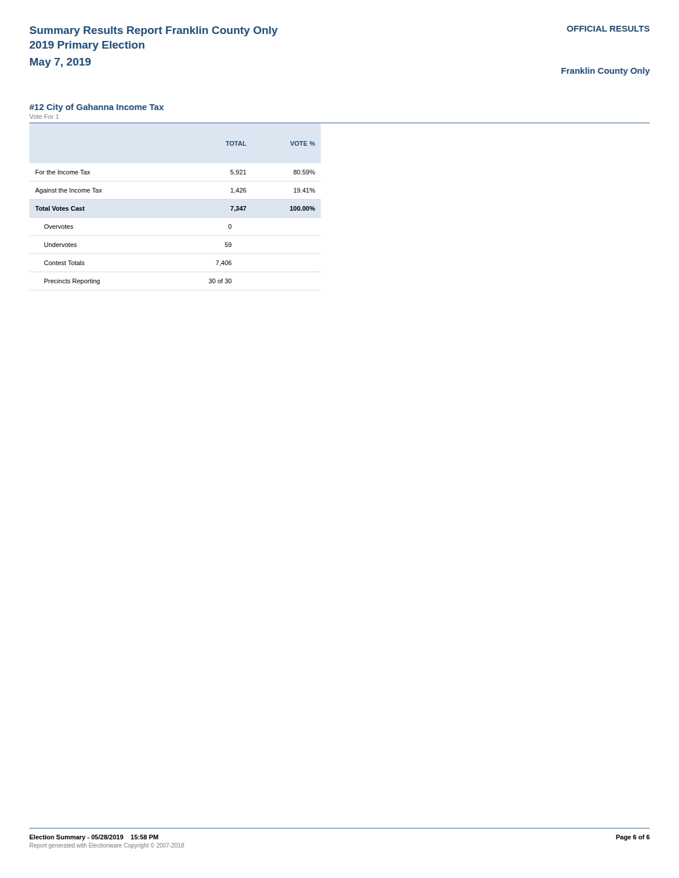Summary Results Report Franklin County Only
2019 Primary Election
May 7, 2019
OFFICIAL RESULTS
Franklin County Only
#12 City of Gahanna Income Tax
Vote For 1
| | TOTAL | VOTE % |
| --- | --- | --- |
| For the Income Tax | 5,921 | 80.59% |
| Against the Income Tax | 1,426 | 19.41% |
| Total Votes Cast | 7,347 | 100.00% |
| Overvotes | 0 | |
| Undervotes | 59 | |
| Contest Totals | 7,406 | |
| Precincts Reporting | 30 of 30 | |
Election Summary - 05/28/2019 15:58 PM
Report generated with Electionware Copyright © 2007-2018
Page 6 of 6